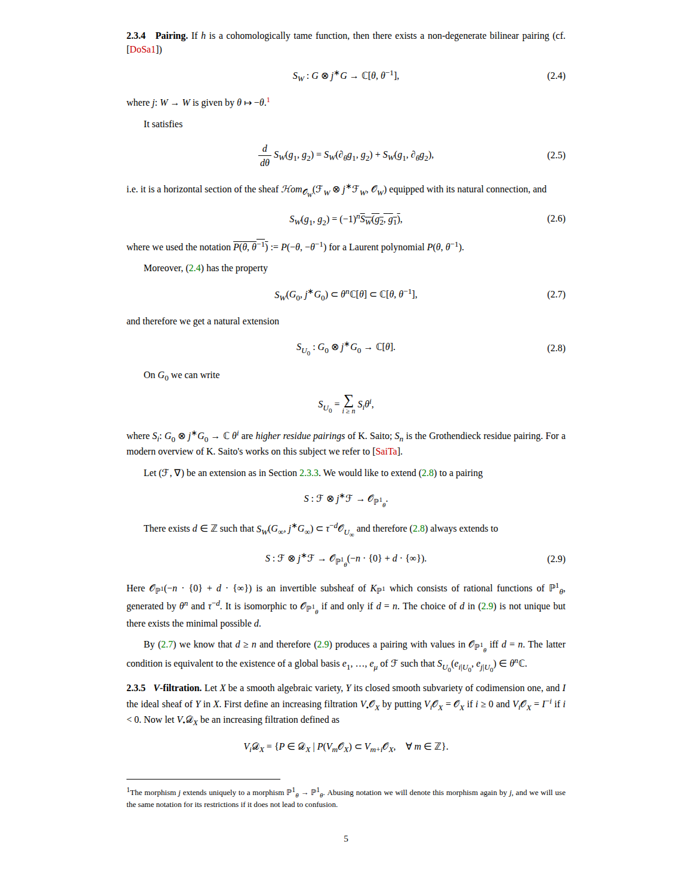2.3.4 Pairing. If h is a cohomologically tame function, then there exists a non-degenerate bilinear pairing (cf. [DoSa1])
SW : G ⊗ j∗G → ℂ[θ, θ−1], (2.4)
where j: W → W is given by θ ↦ −θ.1
It satisfies
d dθ SW(g1, g2) = SW(∂θg1, g2) + SW(g1, ∂θg2), (2.5)
i.e. it is a horizontal section of the sheaf ℋom𝒪W(ℱW ⊗ j∗ℱW, 𝒪W) equipped with its natural connection, and
SW(g1, g2) = (−1)nSW(g2, g1), (2.6)
where we used the notation P(θ, θ−1) := P(−θ, −θ−1) for a Laurent polynomial P(θ, θ−1).
Moreover, (2.4) has the property
SW(G0, j∗G0) ⊂ θnℂ[θ] ⊂ ℂ[θ, θ−1], (2.7)
and therefore we get a natural extension
SU0 : G0 ⊗ j∗G0 → ℂ[θ]. (2.8)
On G0 we can write
SU0 = ∑ i ≥ n Si θi,
where Si: G0 ⊗ j∗G0 → ℂ θi are higher residue pairings of K. Saito; Sn is the Grothendieck residue pairing. For a modern overview of K. Saito's works on this subject we refer to [SaiTa].
Let (ℱ, ∇) be an extension as in Section 2.3.3. We would like to extend (2.8) to a pairing
S : ℱ ⊗ j∗ℱ → 𝒪ℙ1θ.
There exists d ∈ ℤ such that SW(G∞, j∗G∞) ⊂ τ−d𝒪U∞ and therefore (2.8) always extends to
S : ℱ ⊗ j∗ℱ → 𝒪ℙ1θ(−n · {0} + d · {∞}). (2.9)
Here 𝒪ℙ1(−n · {0} + d · {∞}) is an invertible subsheaf of Kℙ1 which consists of rational functions of ℙ1θ, generated by θn and τ−d. It is isomorphic to 𝒪ℙ1θ if and only if d = n. The choice of d in (2.9) is not unique but there exists the minimal possible d.
By (2.7) we know that d ≥ n and therefore (2.9) produces a pairing with values in 𝒪ℙ1θ iff d = n. The latter condition is equivalent to the existence of a global basis e1, …, eμ of ℱ such that SU0(ei|U0, ej|U0) ∈ θnℂ.
2.3.5 V-filtration. Let X be a smooth algebraic variety, Y its closed smooth subvariety of codimension one, and I the ideal sheaf of Y in X. First define an increasing filtration V•𝒪X by putting Vi 𝒪X = 𝒪X if i ≥ 0 and Vi 𝒪X = I−i if i < 0. Now let V•𝒟X be an increasing filtration defined as
Vi 𝒟X = {P ∈ 𝒟X | P(Vm 𝒪X) ⊂ Vm+i𝒪X, ∀ m ∈ ℤ}.
1The morphism j extends uniquely to a morphism ℙ1θ → ℙ1θ. Abusing notation we will denote this morphism again by j, and we will use the same notation for its restrictions if it does not lead to confusion.
5